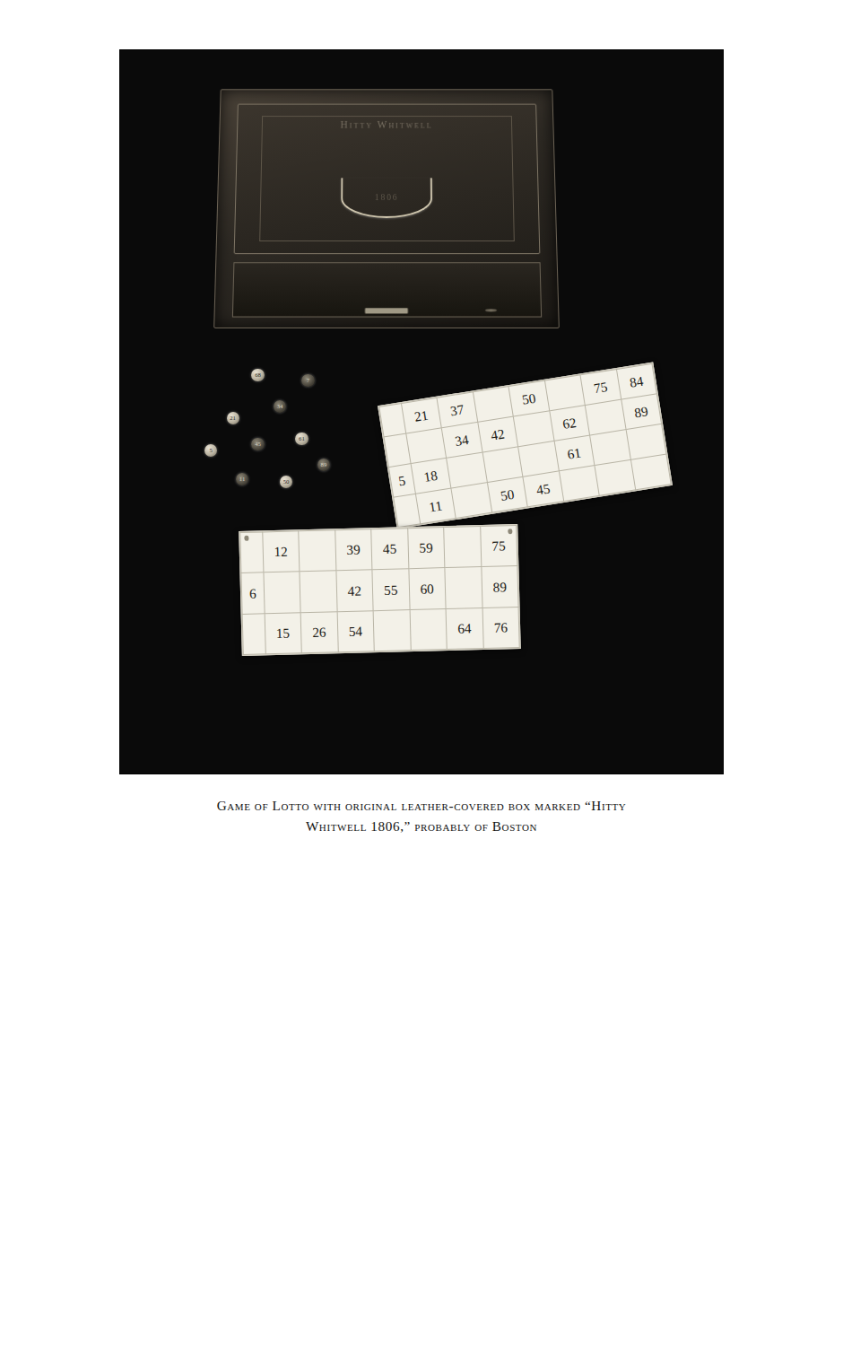Hitty Whitwell
1806
68
7
34
21
5
45
61
11
50
89
| | 21 | 37 | | 50 | | 75 | 84 |
| | | 34 | 42 | | 62 | | 89 |
| 5 | 18 | | | | 61 | | |
| | 11 | | 50 | 45 | | | |
| | 12 | | 39 | 45 | 59 | | 75 |
| 6 | | | 42 | 55 | 60 | | 89 |
| | 15 | 26 | 54 | | | 64 | 76 |
Game of Lotto with original leather-covered box marked “Hitty Whitwell 1806,” probably of Boston